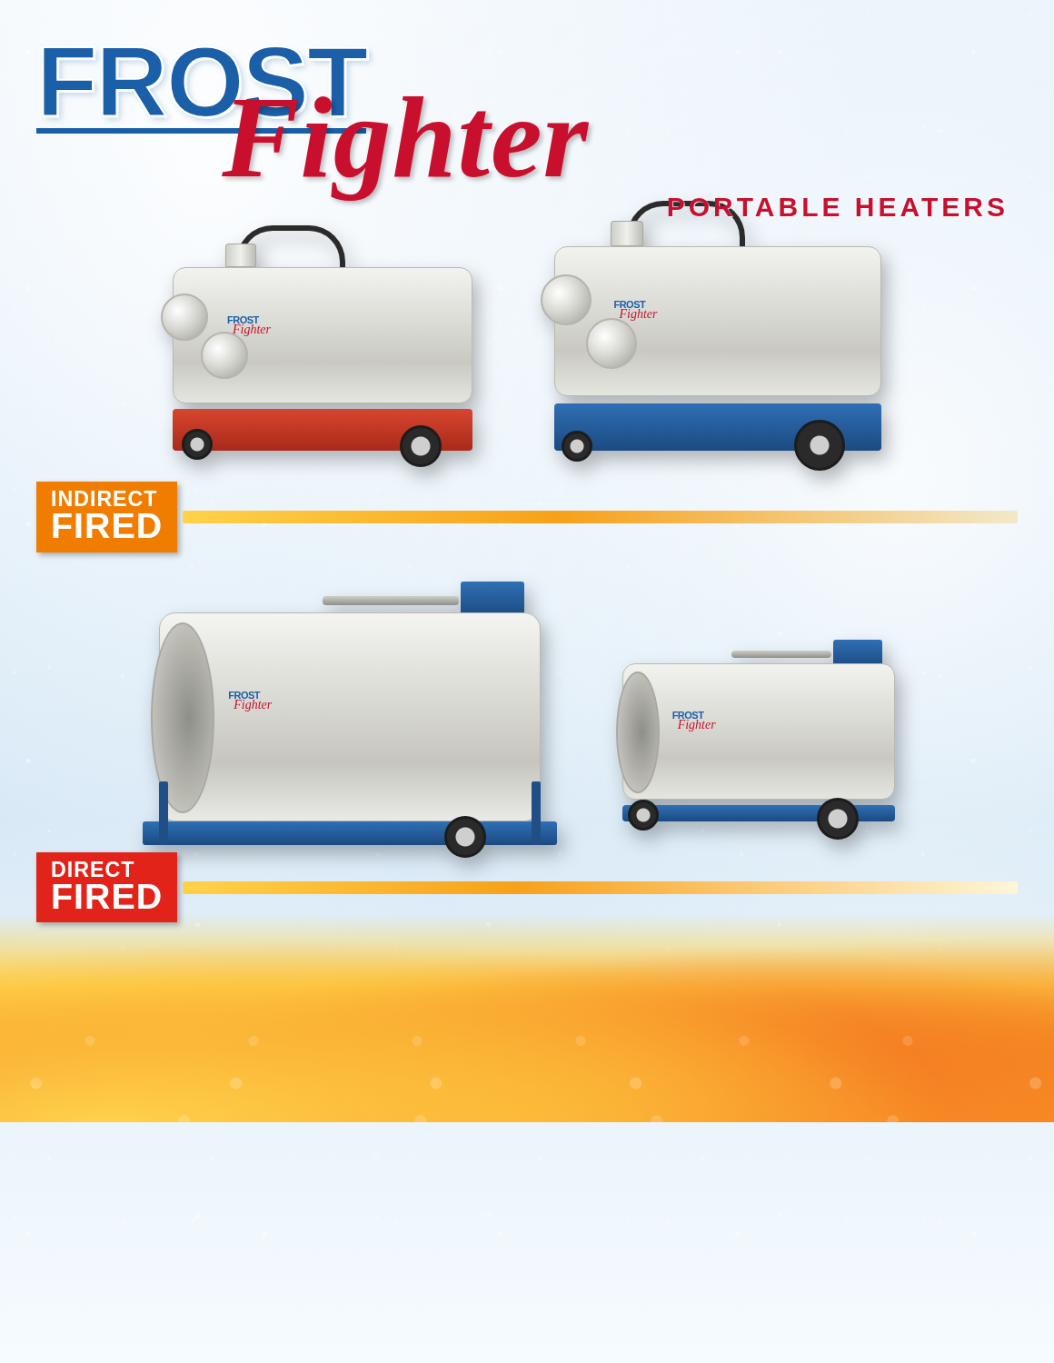FROST Fighter
PORTABLE HEATERS
FROST Fighter
FROST Fighter
Indirect Fired
FROST Fighter
FROST Fighter
Direct Fired